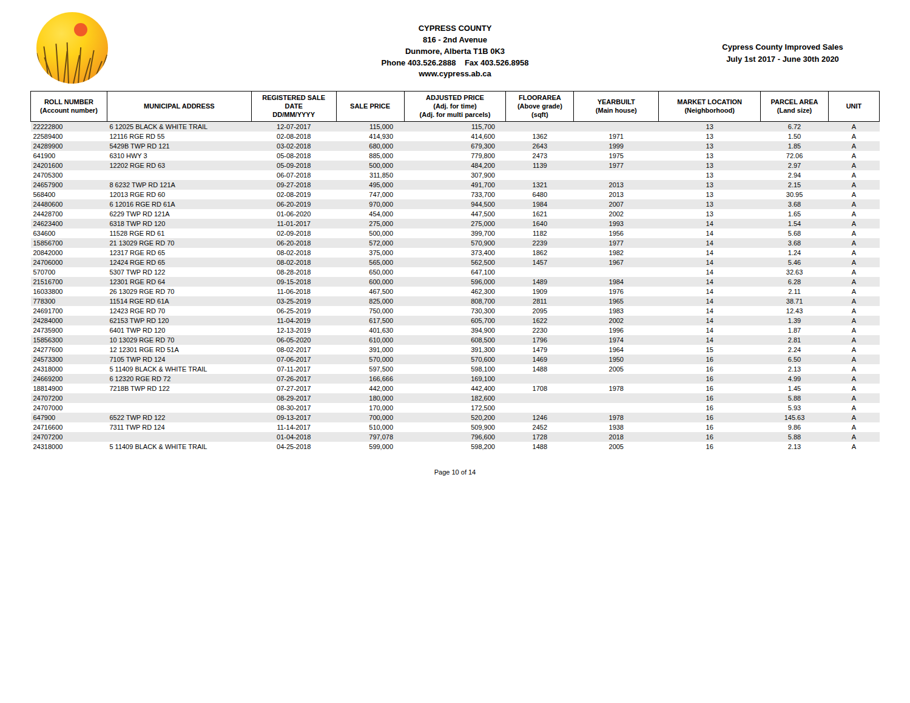CYPRESS COUNTY
816 - 2nd Avenue
Dunmore, Alberta T1B 0K3
Phone 403.526.2888 Fax 403.526.8958
www.cypress.ab.ca
Cypress County Improved Sales
July 1st 2017 - June 30th 2020
| ROLL NUMBER (Account number) | MUNICIPAL ADDRESS | REGISTERED SALE DATE DD/MM/YYYY | SALE PRICE | ADJUSTED PRICE (Adj. for time) (Adj. for multi parcels) | FLOORAREA (Above grade) (sqft) | YEARBUILT (Main house) | MARKET LOCATION (Neighborhood) | PARCEL AREA (Land size) | UNIT |
| --- | --- | --- | --- | --- | --- | --- | --- | --- | --- |
| 22222800 | 6 12025 BLACK & WHITE TRAIL | 12-07-2017 | 115,000 | 115,700 | | | 13 | 6.72 | A |
| 22589400 | 12116 RGE RD 55 | 02-08-2018 | 414,930 | 414,600 | 1362 | 1971 | 13 | 1.50 | A |
| 24289900 | 5429B TWP RD 121 | 03-02-2018 | 680,000 | 679,300 | 2643 | 1999 | 13 | 1.85 | A |
| 641900 | 6310 HWY 3 | 05-08-2018 | 885,000 | 779,800 | 2473 | 1975 | 13 | 72.06 | A |
| 24201600 | 12202 RGE RD 63 | 05-09-2018 | 500,000 | 484,200 | 1139 | 1977 | 13 | 2.97 | A |
| 24705300 | | 06-07-2018 | 311,850 | 307,900 | | | 13 | 2.94 | A |
| 24657900 | 8 6232 TWP RD 121A | 09-27-2018 | 495,000 | 491,700 | 1321 | 2013 | 13 | 2.15 | A |
| 568400 | 12013 RGE RD 60 | 02-08-2019 | 747,000 | 733,700 | 6480 | 2013 | 13 | 30.95 | A |
| 24480600 | 6 12016 RGE RD 61A | 06-20-2019 | 970,000 | 944,500 | 1984 | 2007 | 13 | 3.68 | A |
| 24428700 | 6229 TWP RD 121A | 01-06-2020 | 454,000 | 447,500 | 1621 | 2002 | 13 | 1.65 | A |
| 24623400 | 6318 TWP RD 120 | 11-01-2017 | 275,000 | 275,000 | 1640 | 1993 | 14 | 1.54 | A |
| 634600 | 11528 RGE RD 61 | 02-09-2018 | 500,000 | 399,700 | 1182 | 1956 | 14 | 5.68 | A |
| 15856700 | 21 13029 RGE RD 70 | 06-20-2018 | 572,000 | 570,900 | 2239 | 1977 | 14 | 3.68 | A |
| 20842000 | 12317 RGE RD 65 | 08-02-2018 | 375,000 | 373,400 | 1862 | 1982 | 14 | 1.24 | A |
| 24706000 | 12424 RGE RD 65 | 08-02-2018 | 565,000 | 562,500 | 1457 | 1967 | 14 | 5.46 | A |
| 570700 | 5307 TWP RD 122 | 08-28-2018 | 650,000 | 647,100 | | | 14 | 32.63 | A |
| 21516700 | 12301 RGE RD 64 | 09-15-2018 | 600,000 | 596,000 | 1489 | 1984 | 14 | 6.28 | A |
| 16033800 | 26 13029 RGE RD 70 | 11-06-2018 | 467,500 | 462,300 | 1909 | 1976 | 14 | 2.11 | A |
| 778300 | 11514 RGE RD 61A | 03-25-2019 | 825,000 | 808,700 | 2811 | 1965 | 14 | 38.71 | A |
| 24691700 | 12423 RGE RD 70 | 06-25-2019 | 750,000 | 730,300 | 2095 | 1983 | 14 | 12.43 | A |
| 24284000 | 62153 TWP RD 120 | 11-04-2019 | 617,500 | 605,700 | 1622 | 2002 | 14 | 1.39 | A |
| 24735900 | 6401 TWP RD 120 | 12-13-2019 | 401,630 | 394,900 | 2230 | 1996 | 14 | 1.87 | A |
| 15856300 | 10 13029 RGE RD 70 | 06-05-2020 | 610,000 | 608,500 | 1796 | 1974 | 14 | 2.81 | A |
| 24277600 | 12 12301 RGE RD 51A | 08-02-2017 | 391,000 | 391,300 | 1479 | 1964 | 15 | 2.24 | A |
| 24573300 | 7105 TWP RD 124 | 07-06-2017 | 570,000 | 570,600 | 1469 | 1950 | 16 | 6.50 | A |
| 24318000 | 5 11409 BLACK & WHITE TRAIL | 07-11-2017 | 597,500 | 598,100 | 1488 | 2005 | 16 | 2.13 | A |
| 24669200 | 6 12320 RGE RD 72 | 07-26-2017 | 166,666 | 169,100 | | | 16 | 4.99 | A |
| 18814900 | 7218B TWP RD 122 | 07-27-2017 | 442,000 | 442,400 | 1708 | 1978 | 16 | 1.45 | A |
| 24707200 | | 08-29-2017 | 180,000 | 182,600 | | | 16 | 5.88 | A |
| 24707000 | | 08-30-2017 | 170,000 | 172,500 | | | 16 | 5.93 | A |
| 647900 | 6522 TWP RD 122 | 09-13-2017 | 700,000 | 520,200 | 1246 | 1978 | 16 | 145.63 | A |
| 24716600 | 7311 TWP RD 124 | 11-14-2017 | 510,000 | 509,900 | 2452 | 1938 | 16 | 9.86 | A |
| 24707200 | | 01-04-2018 | 797,078 | 796,600 | 1728 | 2018 | 16 | 5.88 | A |
| 24318000 | 5 11409 BLACK & WHITE TRAIL | 04-25-2018 | 599,000 | 598,200 | 1488 | 2005 | 16 | 2.13 | A |
Page 10 of 14